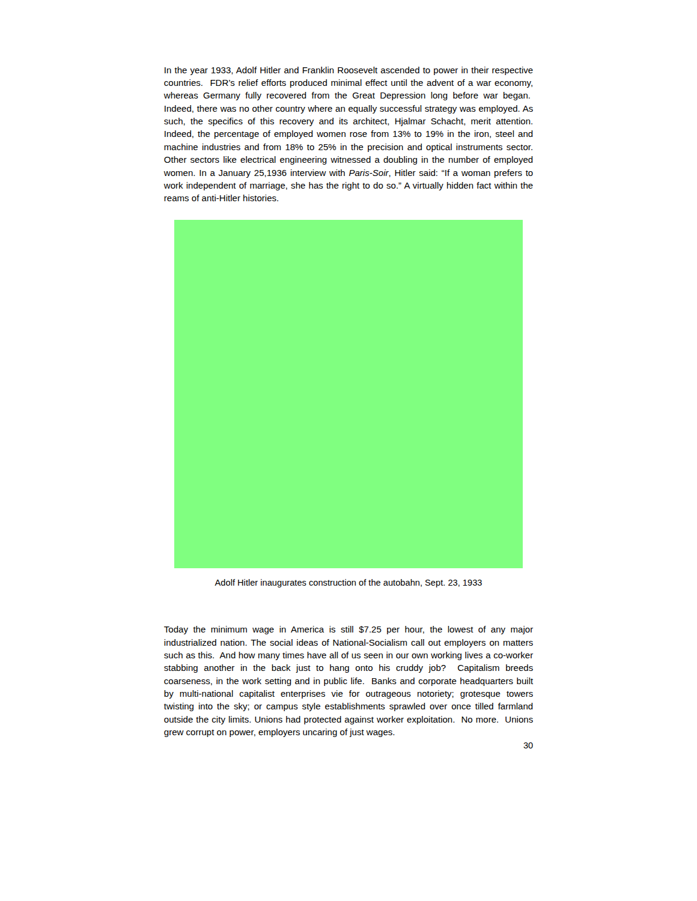In the year 1933, Adolf Hitler and Franklin Roosevelt ascended to power in their respective countries. FDR’s relief efforts produced minimal effect until the advent of a war economy, whereas Germany fully recovered from the Great Depression long before war began. Indeed, there was no other country where an equally successful strategy was employed. As such, the specifics of this recovery and its architect, Hjalmar Schacht, merit attention. Indeed, the percentage of employed women rose from 13% to 19% in the iron, steel and machine industries and from 18% to 25% in the precision and optical instruments sector. Other sectors like electrical engineering witnessed a doubling in the number of employed women. In a January 25,1936 interview with Paris-Soir, Hitler said: “If a woman prefers to work independent of marriage, she has the right to do so.” A virtually hidden fact within the reams of anti-Hitler histories.
Adolf Hitler inaugurates construction of the autobahn, Sept. 23, 1933
Today the minimum wage in America is still $7.25 per hour, the lowest of any major industrialized nation. The social ideas of National-Socialism call out employers on matters such as this. And how many times have all of us seen in our own working lives a co-worker stabbing another in the back just to hang onto his cruddy job? Capitalism breeds coarseness, in the work setting and in public life. Banks and corporate headquarters built by multi-national capitalist enterprises vie for outrageous notoriety; grotesque towers twisting into the sky; or campus style establishments sprawled over once tilled farmland outside the city limits. Unions had protected against worker exploitation. No more. Unions grew corrupt on power, employers uncaring of just wages.
30